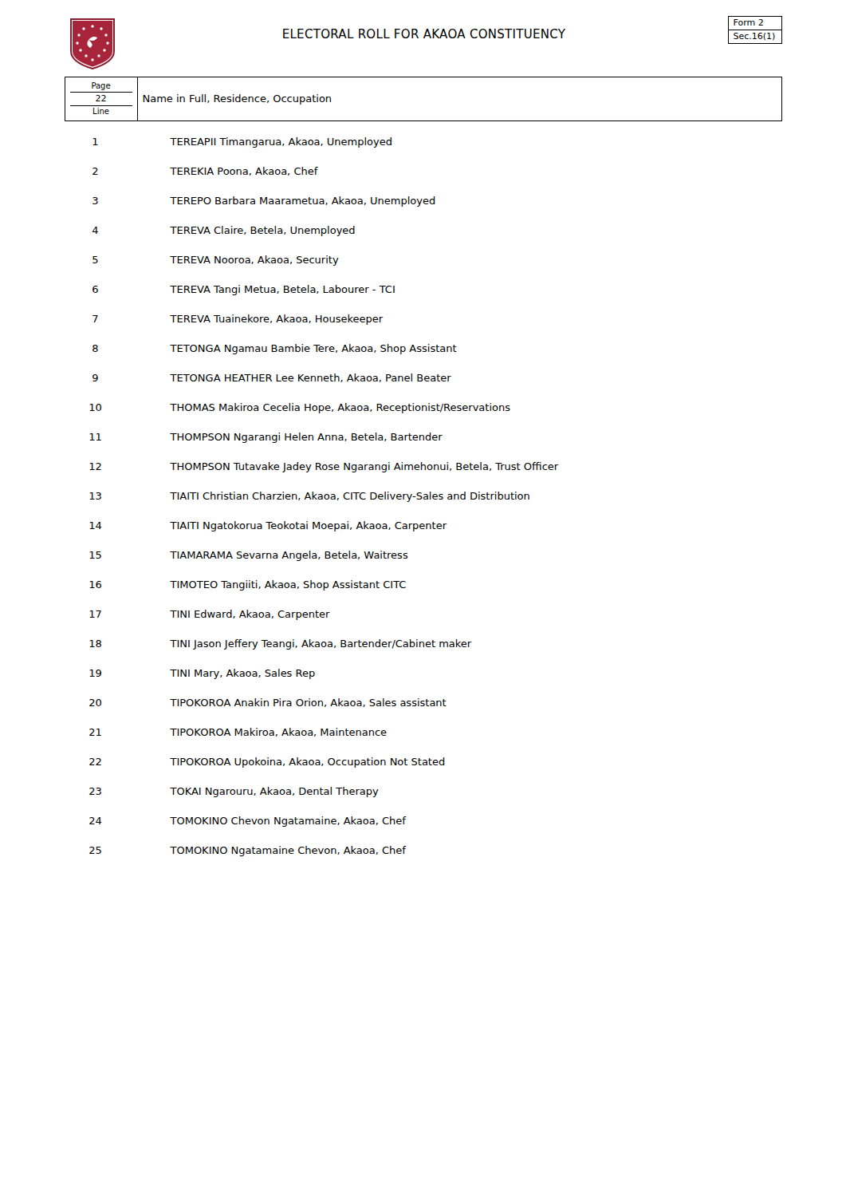ELECTORAL ROLL FOR AKAOA CONSTITUENCY
Form 2
Sec.16(1)
| Page 22 Line | Name in Full, Residence, Occupation |
1 TEREAPII Timangarua, Akaoa, Unemployed
2 TEREKIA Poona, Akaoa, Chef
3 TEREPO Barbara Maarametua, Akaoa, Unemployed
4 TEREVA Claire, Betela, Unemployed
5 TEREVA Nooroa, Akaoa, Security
6 TEREVA Tangi Metua, Betela, Labourer - TCI
7 TEREVA Tuainekore, Akaoa, Housekeeper
8 TETONGA Ngamau Bambie Tere, Akaoa, Shop Assistant
9 TETONGA HEATHER Lee Kenneth, Akaoa, Panel Beater
10 THOMAS Makiroa Cecelia Hope, Akaoa, Receptionist/Reservations
11 THOMPSON Ngarangi Helen Anna, Betela, Bartender
12 THOMPSON Tutavake Jadey Rose Ngarangi Aimehonui, Betela, Trust Officer
13 TIAITI Christian Charzien, Akaoa, CITC Delivery-Sales and Distribution
14 TIAITI Ngatokorua Teokotai Moepai, Akaoa, Carpenter
15 TIAMARAMA Sevarna Angela, Betela, Waitress
16 TIMOTEO Tangiiti, Akaoa, Shop Assistant CITC
17 TINI Edward, Akaoa, Carpenter
18 TINI Jason Jeffery Teangi, Akaoa, Bartender/Cabinet maker
19 TINI Mary, Akaoa, Sales Rep
20 TIPOKOROA Anakin Pira Orion, Akaoa, Sales assistant
21 TIPOKOROA Makiroa, Akaoa, Maintenance
22 TIPOKOROA Upokoina, Akaoa, Occupation Not Stated
23 TOKAI Ngarouru, Akaoa, Dental Therapy
24 TOMOKINO Chevon Ngatamaine, Akaoa, Chef
25 TOMOKINO Ngatamaine Chevon, Akaoa, Chef